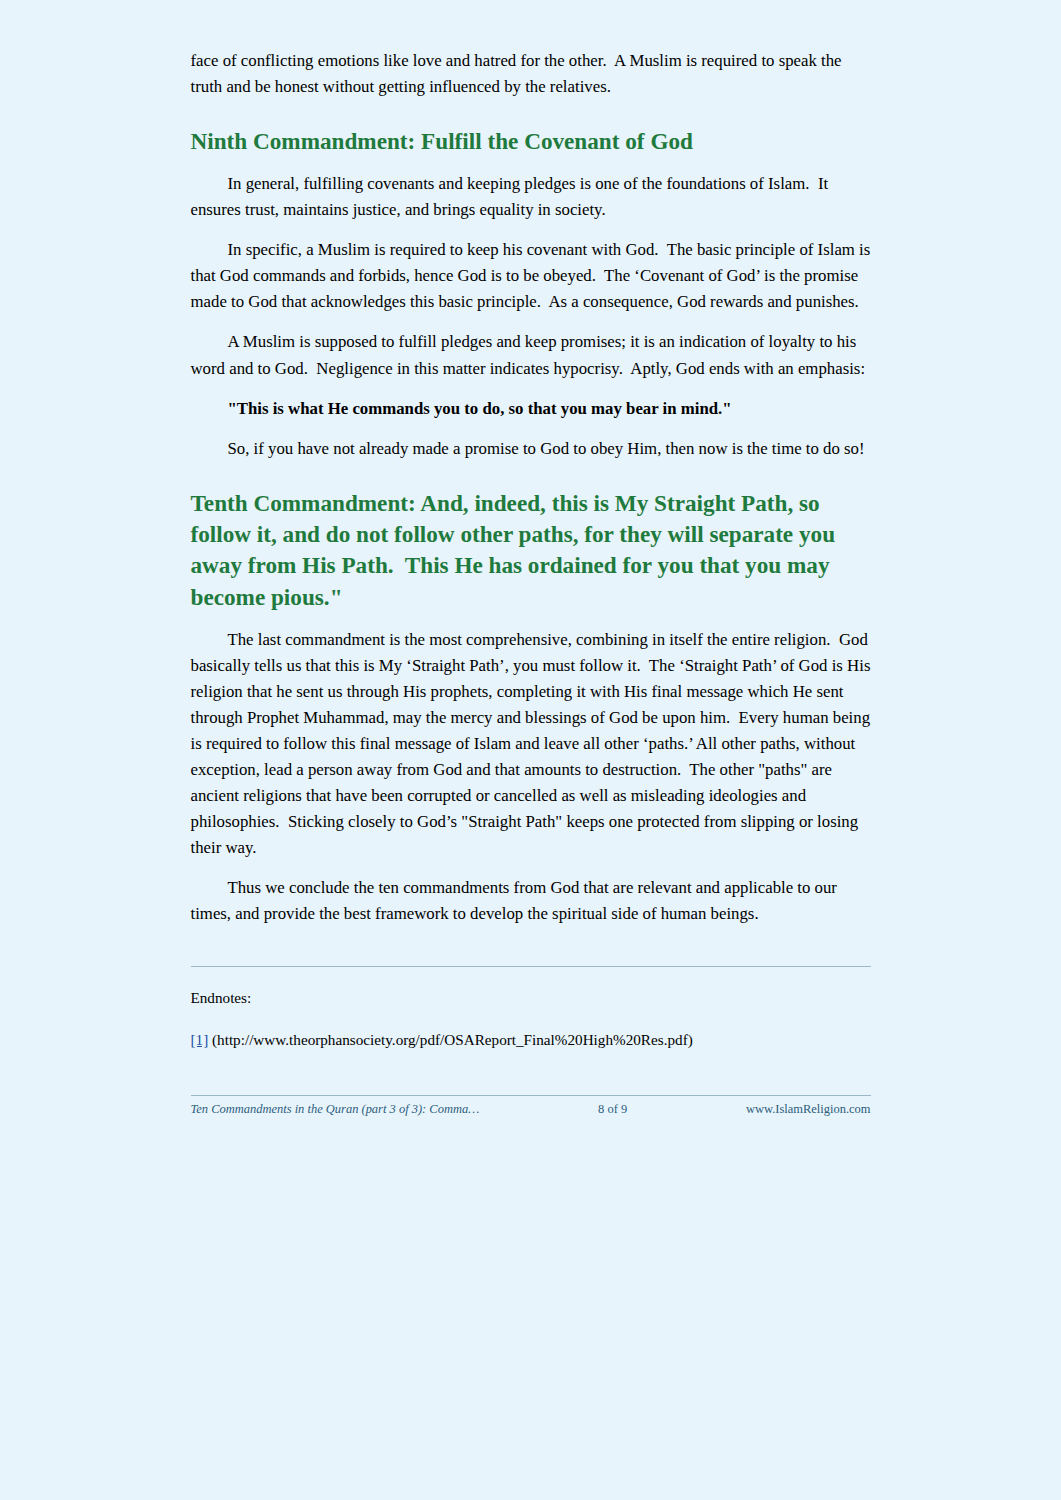face of conflicting emotions like love and hatred for the other. A Muslim is required to speak the truth and be honest without getting influenced by the relatives.
Ninth Commandment: Fulfill the Covenant of God
In general, fulfilling covenants and keeping pledges is one of the foundations of Islam. It ensures trust, maintains justice, and brings equality in society.
In specific, a Muslim is required to keep his covenant with God. The basic principle of Islam is that God commands and forbids, hence God is to be obeyed. The ‘Covenant of God’ is the promise made to God that acknowledges this basic principle. As a consequence, God rewards and punishes.
A Muslim is supposed to fulfill pledges and keep promises; it is an indication of loyalty to his word and to God. Negligence in this matter indicates hypocrisy. Aptly, God ends with an emphasis:
"This is what He commands you to do, so that you may bear in mind."
So, if you have not already made a promise to God to obey Him, then now is the time to do so!
Tenth Commandment: And, indeed, this is My Straight Path, so follow it, and do not follow other paths, for they will separate you away from His Path. This He has ordained for you that you may become pious."
The last commandment is the most comprehensive, combining in itself the entire religion. God basically tells us that this is My ‘Straight Path’, you must follow it. The ‘Straight Path’ of God is His religion that he sent us through His prophets, completing it with His final message which He sent through Prophet Muhammad, may the mercy and blessings of God be upon him. Every human being is required to follow this final message of Islam and leave all other ‘paths.’ All other paths, without exception, lead a person away from God and that amounts to destruction. The other "paths" are ancient religions that have been corrupted or cancelled as well as misleading ideologies and philosophies. Sticking closely to God’s "Straight Path" keeps one protected from slipping or losing their way.
Thus we conclude the ten commandments from God that are relevant and applicable to our times, and provide the best framework to develop the spiritual side of human beings.
Endnotes:
[1] (http://www.theorphansociety.org/pdf/OSAReport_Final%20High%20Res.pdf)
Ten Commandments in the Quran (part 3 of 3): Comma…
8 of 9
www.IslamReligion.com